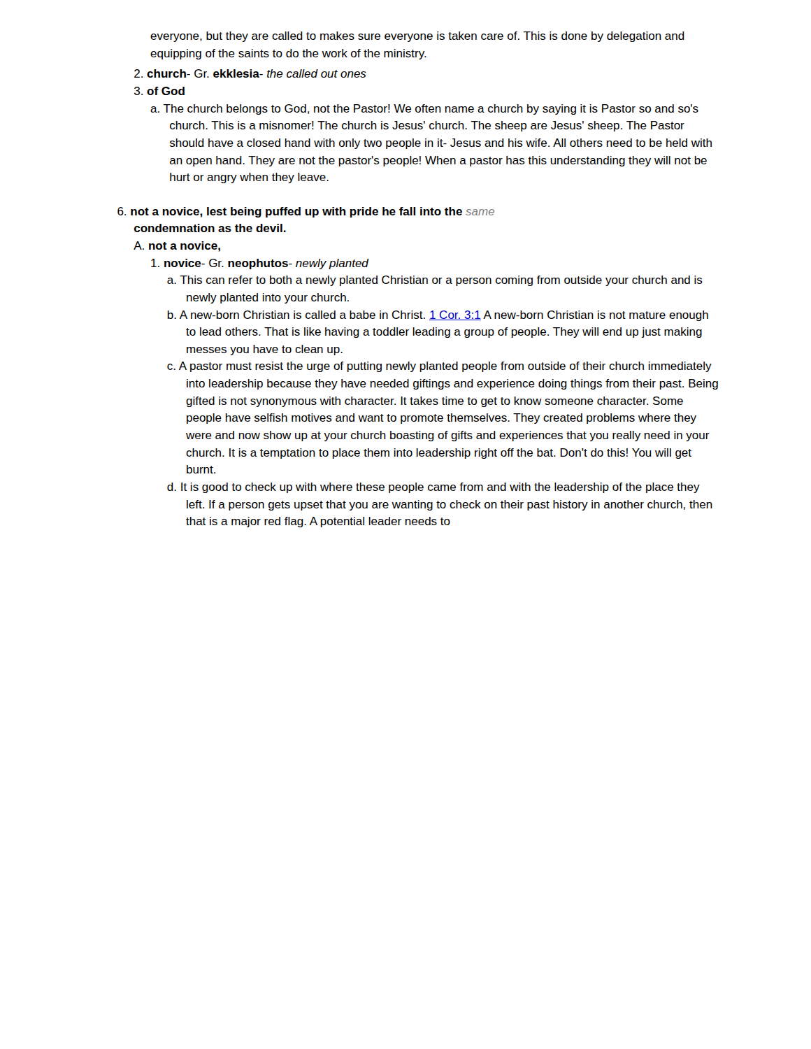everyone, but they are called to makes sure everyone is taken care of. This is done by delegation and equipping of the saints to do the work of the ministry.
2. church- Gr. ekklesia- the called out ones
3. of God
a. The church belongs to God, not the Pastor! We often name a church by saying it is Pastor so and so's church. This is a misnomer! The church is Jesus' church. The sheep are Jesus' sheep. The Pastor should have a closed hand with only two people in it- Jesus and his wife. All others need to be held with an open hand. They are not the pastor's people! When a pastor has this understanding they will not be hurt or angry when they leave.
6. not a novice, lest being puffed up with pride he fall into the same
condemnation as the devil.
A. not a novice,
1. novice- Gr. neophutos- newly planted
a. This can refer to both a newly planted Christian or a person coming from outside your church and is newly planted into your church.
b. A new-born Christian is called a babe in Christ. 1 Cor. 3:1 A new-born Christian is not mature enough to lead others. That is like having a toddler leading a group of people. They will end up just making messes you have to clean up.
c. A pastor must resist the urge of putting newly planted people from outside of their church immediately into leadership because they have needed giftings and experience doing things from their past. Being gifted is not synonymous with character. It takes time to get to know someone character. Some people have selfish motives and want to promote themselves. They created problems where they were and now show up at your church boasting of gifts and experiences that you really need in your church. It is a temptation to place them into leadership right off the bat. Don't do this! You will get burnt.
d. It is good to check up with where these people came from and with the leadership of the place they left. If a person gets upset that you are wanting to check on their past history in another church, then that is a major red flag. A potential leader needs to